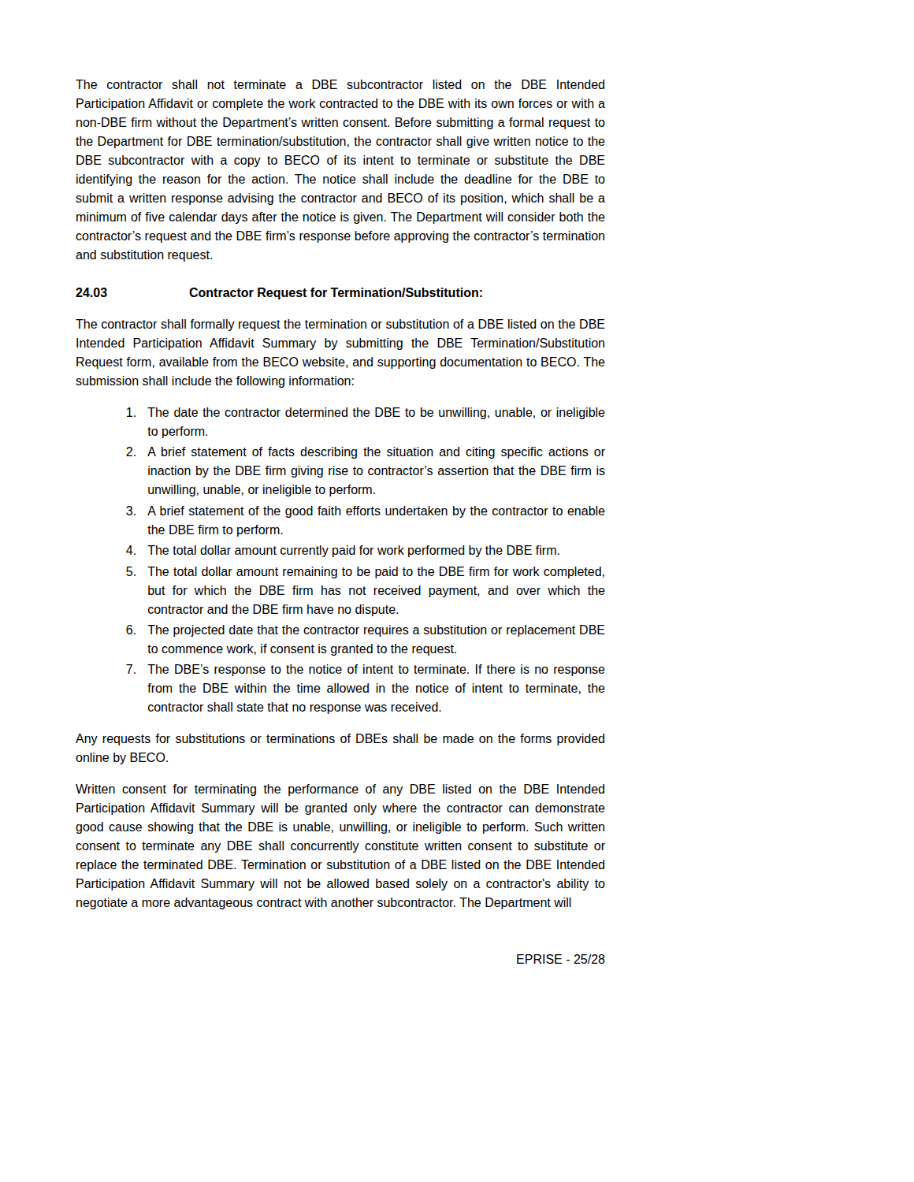The contractor shall not terminate a DBE subcontractor listed on the DBE Intended Participation Affidavit or complete the work contracted to the DBE with its own forces or with a non-DBE firm without the Department’s written consent. Before submitting a formal request to the Department for DBE termination/substitution, the contractor shall give written notice to the DBE subcontractor with a copy to BECO of its intent to terminate or substitute the DBE identifying the reason for the action. The notice shall include the deadline for the DBE to submit a written response advising the contractor and BECO of its position, which shall be a minimum of five calendar days after the notice is given. The Department will consider both the contractor’s request and the DBE firm’s response before approving the contractor’s termination and substitution request.
24.03 Contractor Request for Termination/Substitution:
The contractor shall formally request the termination or substitution of a DBE listed on the DBE Intended Participation Affidavit Summary by submitting the DBE Termination/Substitution Request form, available from the BECO website, and supporting documentation to BECO. The submission shall include the following information:
The date the contractor determined the DBE to be unwilling, unable, or ineligible to perform.
A brief statement of facts describing the situation and citing specific actions or inaction by the DBE firm giving rise to contractor’s assertion that the DBE firm is unwilling, unable, or ineligible to perform.
A brief statement of the good faith efforts undertaken by the contractor to enable the DBE firm to perform.
The total dollar amount currently paid for work performed by the DBE firm.
The total dollar amount remaining to be paid to the DBE firm for work completed, but for which the DBE firm has not received payment, and over which the contractor and the DBE firm have no dispute.
The projected date that the contractor requires a substitution or replacement DBE to commence work, if consent is granted to the request.
The DBE’s response to the notice of intent to terminate. If there is no response from the DBE within the time allowed in the notice of intent to terminate, the contractor shall state that no response was received.
Any requests for substitutions or terminations of DBEs shall be made on the forms provided online by BECO.
Written consent for terminating the performance of any DBE listed on the DBE Intended Participation Affidavit Summary will be granted only where the contractor can demonstrate good cause showing that the DBE is unable, unwilling, or ineligible to perform. Such written consent to terminate any DBE shall concurrently constitute written consent to substitute or replace the terminated DBE. Termination or substitution of a DBE listed on the DBE Intended Participation Affidavit Summary will not be allowed based solely on a contractor's ability to negotiate a more advantageous contract with another subcontractor. The Department will
EPRISE - 25/28